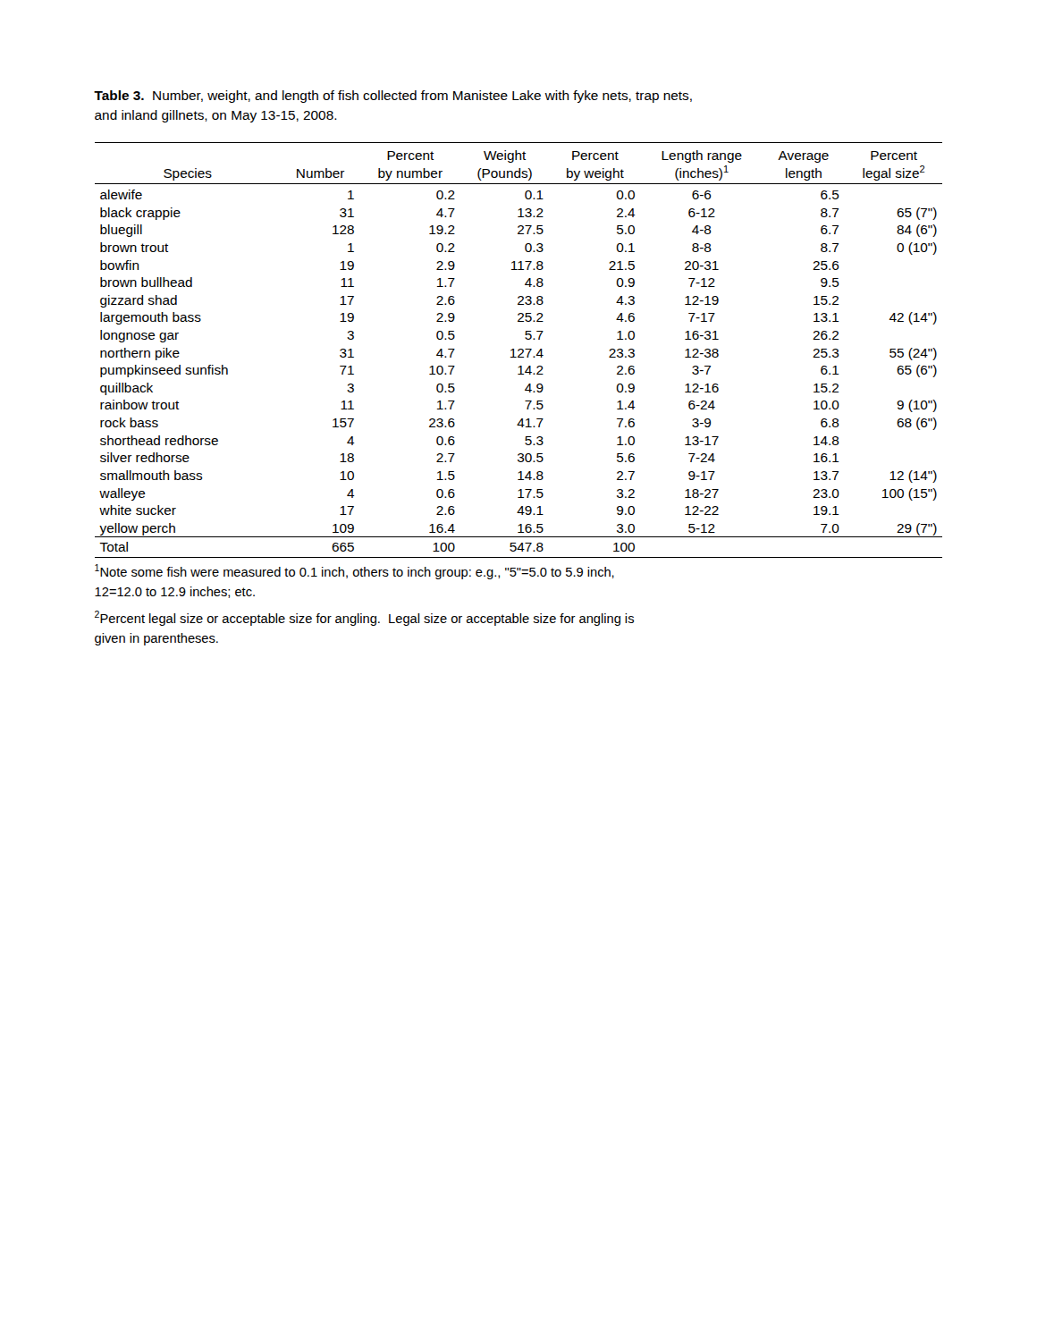Table 3. Number, weight, and length of fish collected from Manistee Lake with fyke nets, trap nets,
and inland gillnets, on May 13-15, 2008.
| | | Percent | Weight | Percent | Length range | Average | Percent |
| --- | --- | --- | --- | --- | --- | --- | --- |
| Species | Number | by number | (Pounds) | by weight | (inches) 1 | length | legal size 2 |
| alewife | 1 | 0.2 | 0.1 | 0.0 | 6-6 | 6.5 | |
| black crappie | 31 | 4.7 | 13.2 | 2.4 | 6-12 | 8.7 | 65 (7") |
| bluegill | 128 | 19.2 | 27.5 | 5.0 | 4-8 | 6.7 | 84 (6") |
| brown trout | 1 | 0.2 | 0.3 | 0.1 | 8-8 | 8.7 | 0 (10") |
| bowfin | 19 | 2.9 | 117.8 | 21.5 | 20-31 | 25.6 | |
| brown bullhead | 11 | 1.7 | 4.8 | 0.9 | 7-12 | 9.5 | |
| gizzard shad | 17 | 2.6 | 23.8 | 4.3 | 12-19 | 15.2 | |
| largemouth bass | 19 | 2.9 | 25.2 | 4.6 | 7-17 | 13.1 | 42 (14") |
| longnose gar | 3 | 0.5 | 5.7 | 1.0 | 16-31 | 26.2 | |
| northern pike | 31 | 4.7 | 127.4 | 23.3 | 12-38 | 25.3 | 55 (24") |
| pumpkinseed sunfish | 71 | 10.7 | 14.2 | 2.6 | 3-7 | 6.1 | 65 (6") |
| quillback | 3 | 0.5 | 4.9 | 0.9 | 12-16 | 15.2 | |
| rainbow trout | 11 | 1.7 | 7.5 | 1.4 | 6-24 | 10.0 | 9 (10") |
| rock bass | 157 | 23.6 | 41.7 | 7.6 | 3-9 | 6.8 | 68 (6") |
| shorthead redhorse | 4 | 0.6 | 5.3 | 1.0 | 13-17 | 14.8 | |
| silver redhorse | 18 | 2.7 | 30.5 | 5.6 | 7-24 | 16.1 | |
| smallmouth bass | 10 | 1.5 | 14.8 | 2.7 | 9-17 | 13.7 | 12 (14") |
| walleye | 4 | 0.6 | 17.5 | 3.2 | 18-27 | 23.0 | 100 (15") |
| white sucker | 17 | 2.6 | 49.1 | 9.0 | 12-22 | 19.1 | |
| yellow perch | 109 | 16.4 | 16.5 | 3.0 | 5-12 | 7.0 | 29 (7") |
| Total | 665 | 100 | 547.8 | 100 | | | |
1Note some fish were measured to 0.1 inch, others to inch group: e.g., "5"=5.0 to 5.9 inch,
12=12.0 to 12.9 inches; etc.
2Percent legal size or acceptable size for angling. Legal size or acceptable size for angling is
given in parentheses.